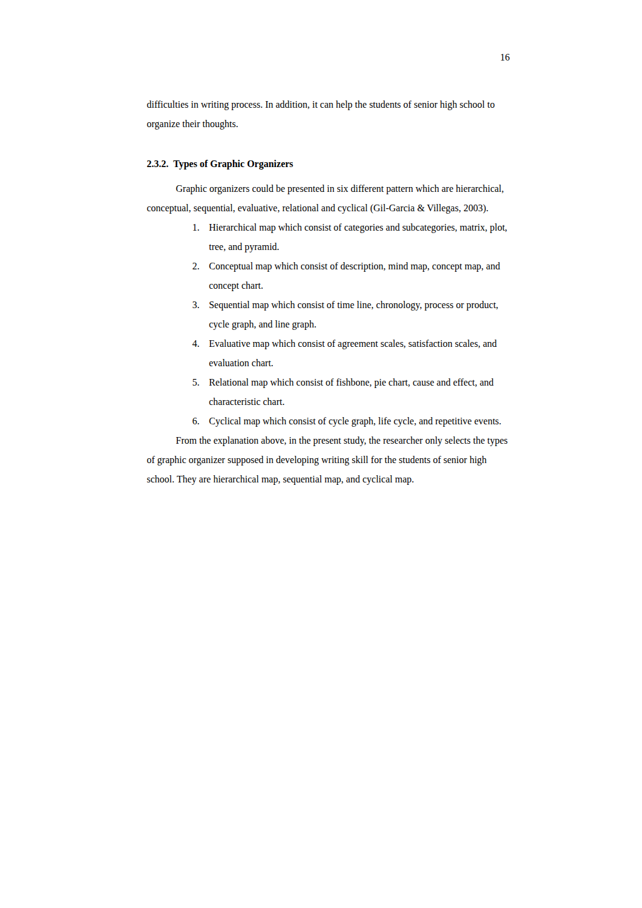16
difficulties in writing process. In addition, it can help the students of senior high school to organize their thoughts.
2.3.2. Types of Graphic Organizers
Graphic organizers could be presented in six different pattern which are hierarchical, conceptual, sequential, evaluative, relational and cyclical (Gil-Garcia & Villegas, 2003).
Hierarchical map which consist of categories and subcategories, matrix, plot, tree, and pyramid.
Conceptual map which consist of description, mind map, concept map, and concept chart.
Sequential map which consist of time line, chronology, process or product, cycle graph, and line graph.
Evaluative map which consist of agreement scales, satisfaction scales, and evaluation chart.
Relational map which consist of fishbone, pie chart, cause and effect, and characteristic chart.
Cyclical map which consist of cycle graph, life cycle, and repetitive events.
From the explanation above, in the present study, the researcher only selects the types of graphic organizer supposed in developing writing skill for the students of senior high school. They are hierarchical map, sequential map, and cyclical map.